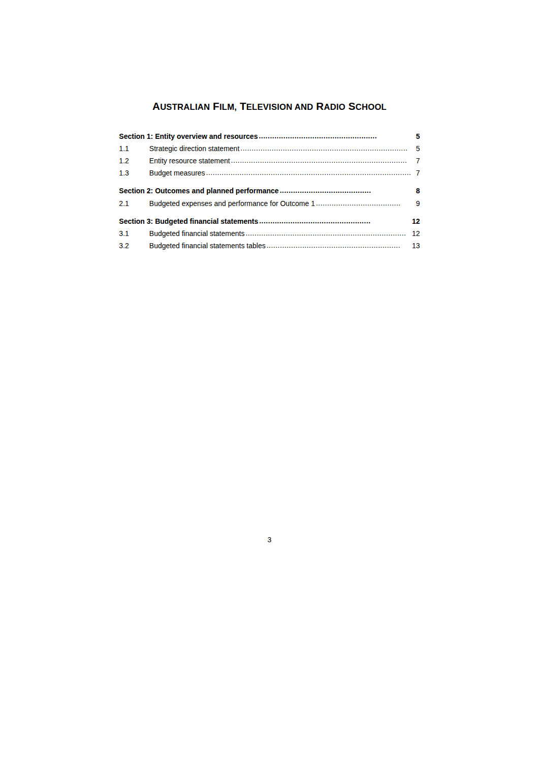AUSTRALIAN FILM, TELEVISION AND RADIO SCHOOL
Section 1: Entity overview and resources ..................................................... 5
1.1 Strategic direction statement ........................................................................... 5
1.2 Entity resource statement ............................................................................... 7
1.3 Budget measures ............................................................................................ 7
Section 2: Outcomes and planned performance ......................................... 8
2.1 Budgeted expenses and performance for Outcome 1 ...................................... 9
Section 3: Budgeted financial statements .................................................. 12
3.1 Budgeted financial statements ........................................................................ 12
3.2 Budgeted financial statements tables ............................................................ 13
3